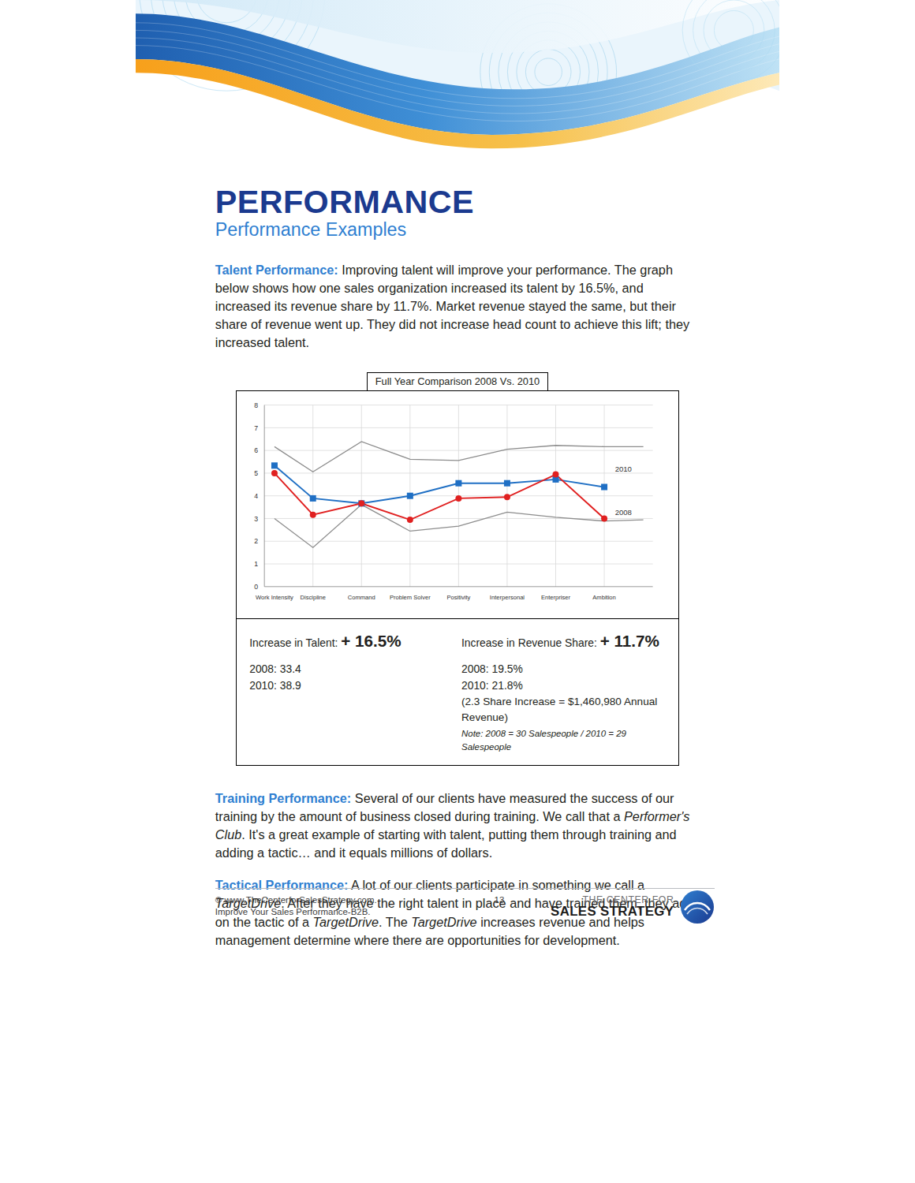Performance
Performance Examples
Talent Performance: Improving talent will improve your performance. The graph below shows how one sales organization increased its talent by 16.5%, and increased its revenue share by 11.7%. Market revenue stayed the same, but their share of revenue went up. They did not increase head count to achieve this lift; they increased talent.
Full Year Comparison 2008 Vs. 2010
8 7 6 5 4 3 2 1 0 2010 2008 Work Intensity Discipline Command Problem Solver Positivity Interpersonal Enterpriser Ambition
Increase in Talent: + 16.5%
2008: 33.4
2010: 38.9
Increase in Revenue Share: + 11.7%
2008: 19.5%
2010: 21.8%
(2.3 Share Increase = $1,460,980 Annual Revenue)
Note: 2008 = 30 Salespeople / 2010 = 29 Salespeople
Training Performance: Several of our clients have measured the success of our training by the amount of business closed during training. We call that a Performer's Club. It's a great example of starting with talent, putting them through training and adding a tactic… and it equals millions of dollars.
Tactical Performance: A lot of our clients participate in something we call a TargetDrive. After they have the right talent in place and have trained them, they add on the tactic of a TargetDrive. The TargetDrive increases revenue and helps management determine where there are opportunities for development.
© www.TheCenterforSalesStrategy.com.
Improve Your Sales Performance-B2B.
13
The Center for
Sales Strategy